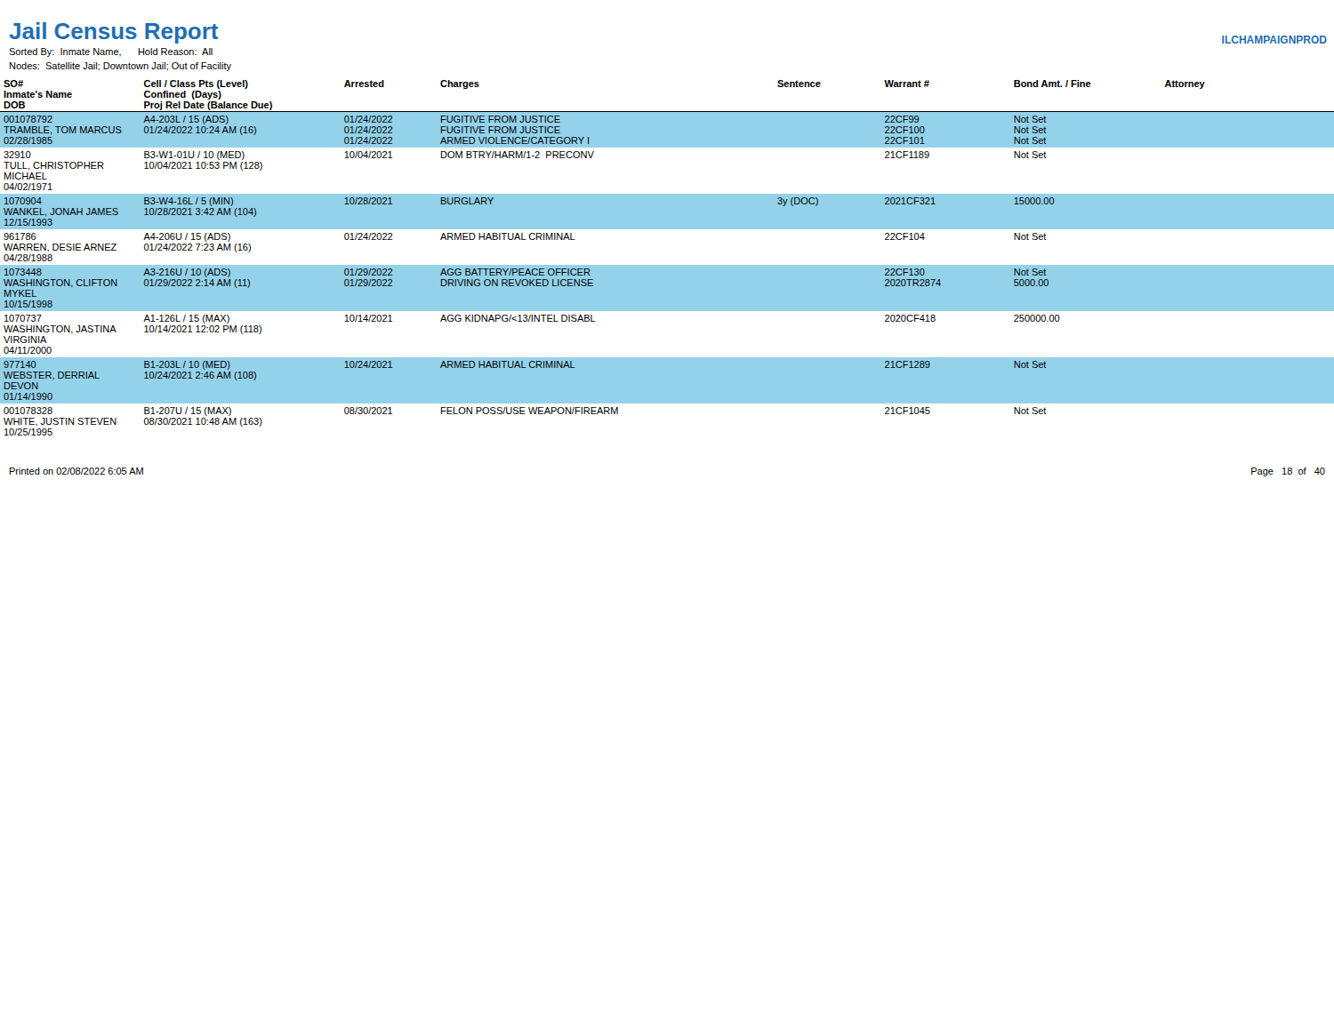ILCHAMPAIGNPROD
Jail Census Report
Sorted By: Inmate Name, Hold Reason: All
Nodes: Satellite Jail; Downtown Jail; Out of Facility
| SO# Inmate's Name DOB | Cell / Class Pts (Level) Confined (Days) Proj Rel Date (Balance Due) | Arrested | Charges | Sentence | Warrant # | Bond Amt. / Fine | Attorney |
| --- | --- | --- | --- | --- | --- | --- | --- |
| 001078792 TRAMBLE, TOM MARCUS 02/28/1985 | A4-203L / 15 (ADS) 01/24/2022 10:24 AM (16) | 01/24/2022 01/24/2022 01/24/2022 | FUGITIVE FROM JUSTICE FUGITIVE FROM JUSTICE ARMED VIOLENCE/CATEGORY I | | 22CF99 22CF100 22CF101 | Not Set Not Set Not Set | |
| 32910 TULL, CHRISTOPHER MICHAEL 04/02/1971 | B3-W1-01U / 10 (MED) 10/04/2021 10:53 PM (128) | 10/04/2021 | DOM BTRY/HARM/1-2 PRECONV | | 21CF1189 | Not Set | |
| 1070904 WANKEL, JONAH JAMES 12/15/1993 | B3-W4-16L / 5 (MIN) 10/28/2021 3:42 AM (104) | 10/28/2021 | BURGLARY | 3y (DOC) | 2021CF321 | 15000.00 | |
| 961786 WARREN, DESIE ARNEZ 04/28/1988 | A4-206U / 15 (ADS) 01/24/2022 7:23 AM (16) | 01/24/2022 | ARMED HABITUAL CRIMINAL | | 22CF104 | Not Set | |
| 1073448 WASHINGTON, CLIFTON MYKEL 10/15/1998 | A3-216U / 10 (ADS) 01/29/2022 2:14 AM (11) | 01/29/2022 01/29/2022 | AGG BATTERY/PEACE OFFICER DRIVING ON REVOKED LICENSE | | 22CF130 2020TR2874 | Not Set 5000.00 | |
| 1070737 WASHINGTON, JASTINA VIRGINIA 04/11/2000 | A1-126L / 15 (MAX) 10/14/2021 12:02 PM (118) | 10/14/2021 | AGG KIDNAPG/<13/INTEL DISABL | | 2020CF418 | 250000.00 | |
| 977140 WEBSTER, DERRIAL DEVON 01/14/1990 | B1-203L / 10 (MED) 10/24/2021 2:46 AM (108) | 10/24/2021 | ARMED HABITUAL CRIMINAL | | 21CF1289 | Not Set | |
| 001078328 WHITE, JUSTIN STEVEN 10/25/1995 | B1-207U / 15 (MAX) 08/30/2021 10:48 AM (163) | 08/30/2021 | FELON POSS/USE WEAPON/FIREARM | | 21CF1045 | Not Set | |
Printed on 02/08/2022 6:05 AM
Page 18 of 40